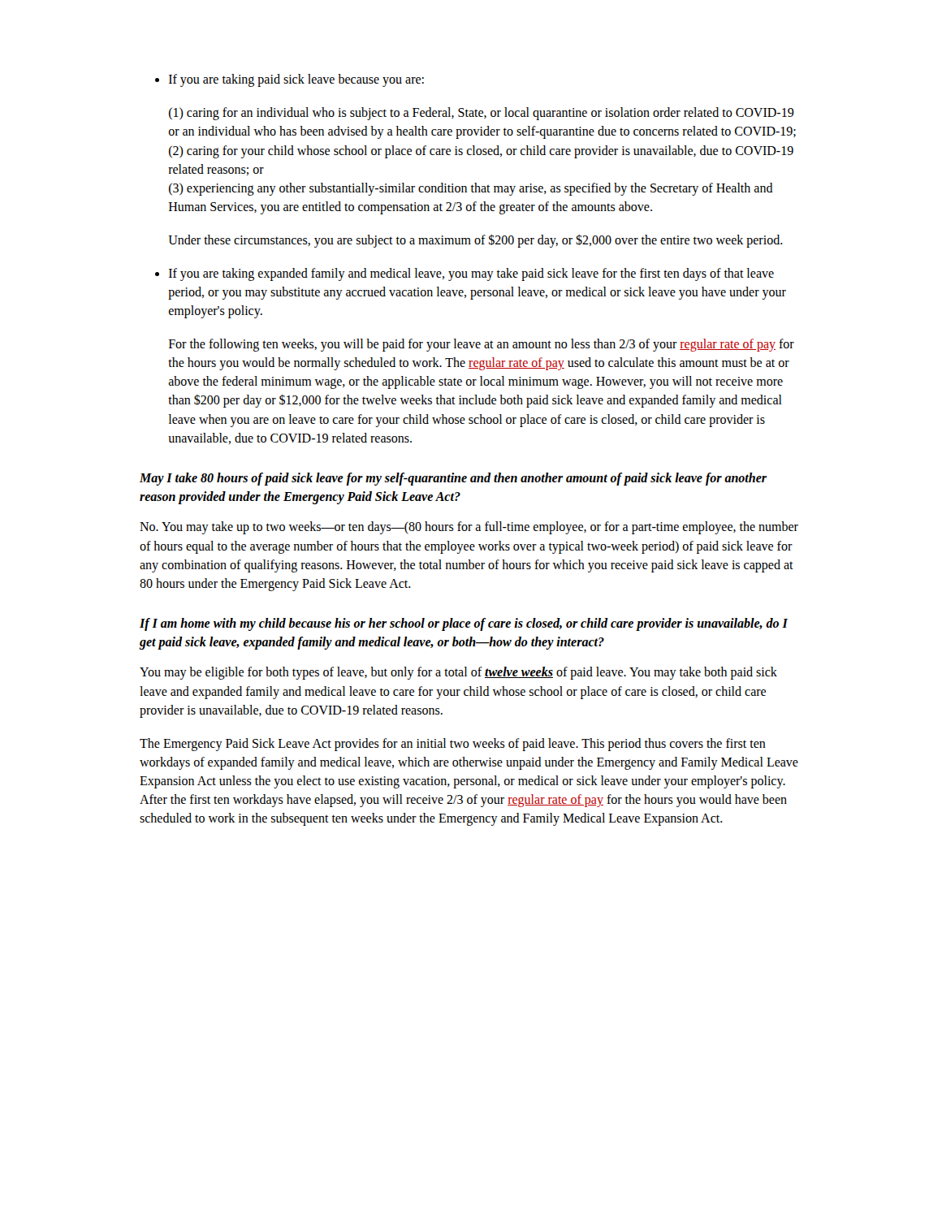If you are taking paid sick leave because you are:
(1) caring for an individual who is subject to a Federal, State, or local quarantine or isolation order related to COVID-19 or an individual who has been advised by a health care provider to self-quarantine due to concerns related to COVID-19;
(2) caring for your child whose school or place of care is closed, or child care provider is unavailable, due to COVID-19 related reasons; or
(3) experiencing any other substantially-similar condition that may arise, as specified by the Secretary of Health and Human Services, you are entitled to compensation at 2/3 of the greater of the amounts above.
Under these circumstances, you are subject to a maximum of $200 per day, or $2,000 over the entire two week period.
If you are taking expanded family and medical leave, you may take paid sick leave for the first ten days of that leave period, or you may substitute any accrued vacation leave, personal leave, or medical or sick leave you have under your employer's policy.
For the following ten weeks, you will be paid for your leave at an amount no less than 2/3 of your regular rate of pay for the hours you would be normally scheduled to work. The regular rate of pay used to calculate this amount must be at or above the federal minimum wage, or the applicable state or local minimum wage. However, you will not receive more than $200 per day or $12,000 for the twelve weeks that include both paid sick leave and expanded family and medical leave when you are on leave to care for your child whose school or place of care is closed, or child care provider is unavailable, due to COVID-19 related reasons.
May I take 80 hours of paid sick leave for my self-quarantine and then another amount of paid sick leave for another reason provided under the Emergency Paid Sick Leave Act?
No. You may take up to two weeks—or ten days—(80 hours for a full-time employee, or for a part-time employee, the number of hours equal to the average number of hours that the employee works over a typical two-week period) of paid sick leave for any combination of qualifying reasons. However, the total number of hours for which you receive paid sick leave is capped at 80 hours under the Emergency Paid Sick Leave Act.
If I am home with my child because his or her school or place of care is closed, or child care provider is unavailable, do I get paid sick leave, expanded family and medical leave, or both—how do they interact?
You may be eligible for both types of leave, but only for a total of twelve weeks of paid leave. You may take both paid sick leave and expanded family and medical leave to care for your child whose school or place of care is closed, or child care provider is unavailable, due to COVID-19 related reasons.
The Emergency Paid Sick Leave Act provides for an initial two weeks of paid leave. This period thus covers the first ten workdays of expanded family and medical leave, which are otherwise unpaid under the Emergency and Family Medical Leave Expansion Act unless the you elect to use existing vacation, personal, or medical or sick leave under your employer's policy. After the first ten workdays have elapsed, you will receive 2/3 of your regular rate of pay for the hours you would have been scheduled to work in the subsequent ten weeks under the Emergency and Family Medical Leave Expansion Act.